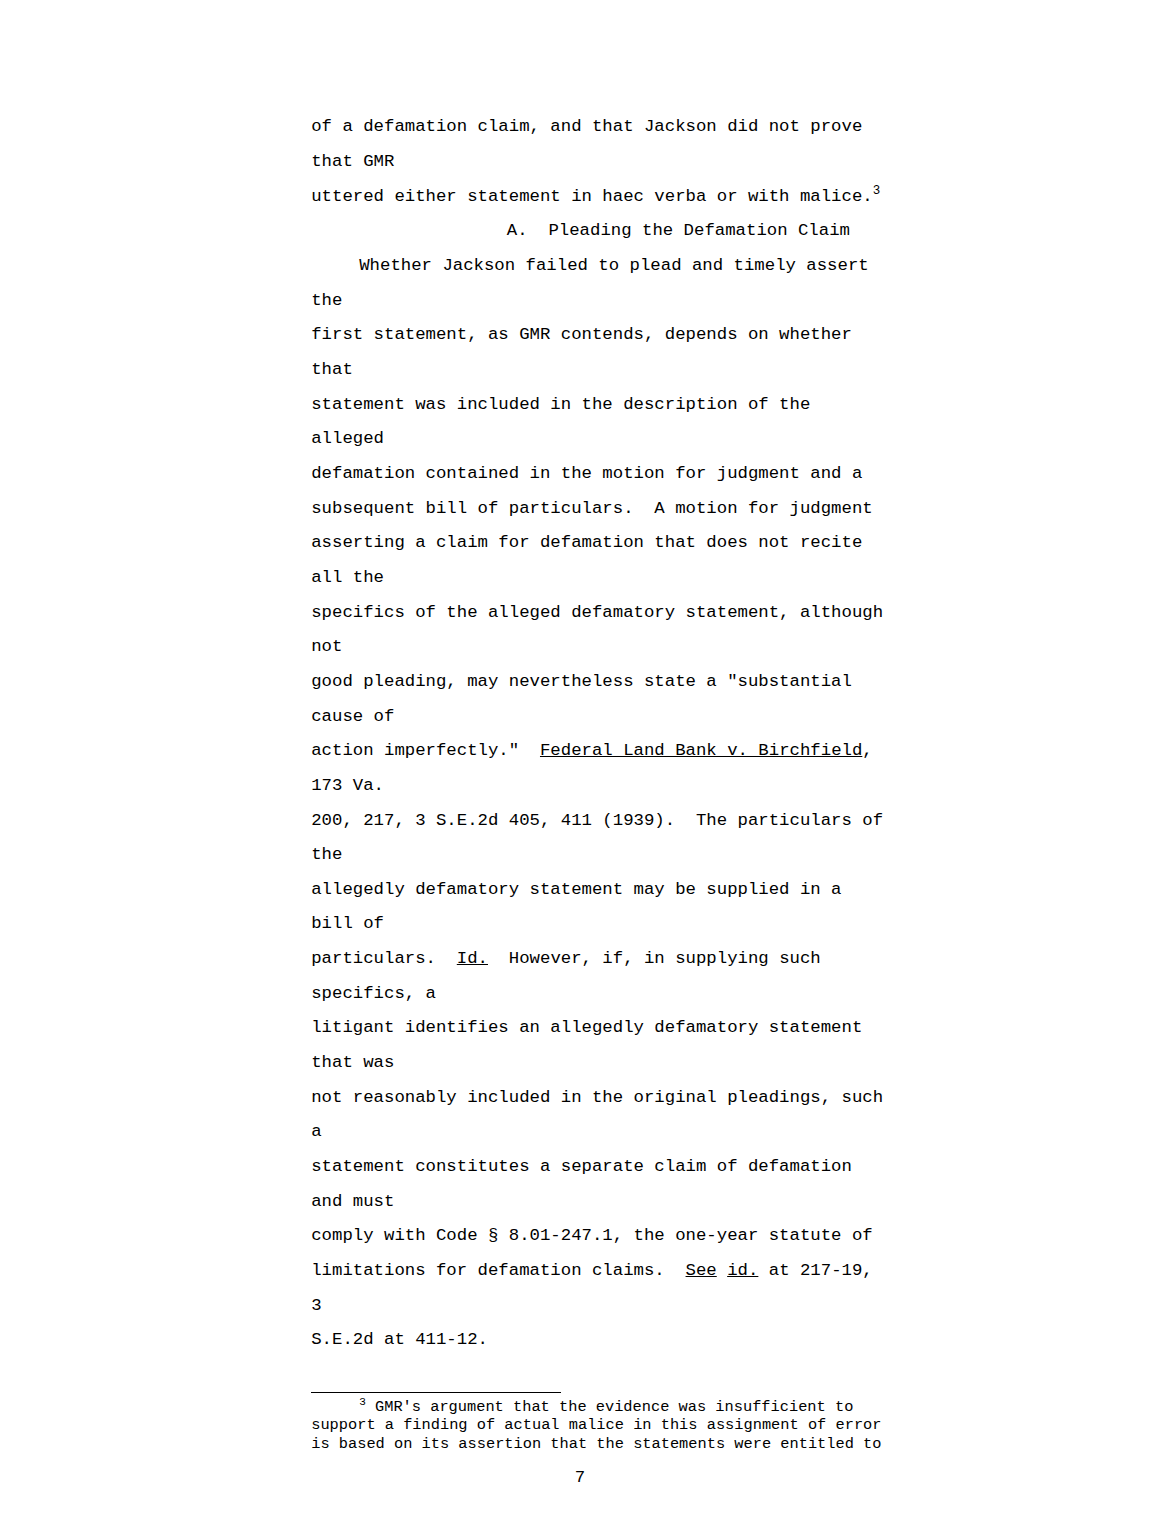of a defamation claim, and that Jackson did not prove that GMR
uttered either statement in haec verba or with malice.3
A. Pleading the Defamation Claim
Whether Jackson failed to plead and timely assert the
first statement, as GMR contends, depends on whether that
statement was included in the description of the alleged
defamation contained in the motion for judgment and a
subsequent bill of particulars. A motion for judgment
asserting a claim for defamation that does not recite all the
specifics of the alleged defamatory statement, although not
good pleading, may nevertheless state a "substantial cause of
action imperfectly." Federal Land Bank v. Birchfield, 173 Va.
200, 217, 3 S.E.2d 405, 411 (1939). The particulars of the
allegedly defamatory statement may be supplied in a bill of
particulars. Id. However, if, in supplying such specifics, a
litigant identifies an allegedly defamatory statement that was
not reasonably included in the original pleadings, such a
statement constitutes a separate claim of defamation and must
comply with Code § 8.01-247.1, the one-year statute of
limitations for defamation claims. See id. at 217-19, 3
S.E.2d at 411-12.
3 GMR's argument that the evidence was insufficient to
support a finding of actual malice in this assignment of error
is based on its assertion that the statements were entitled to
7